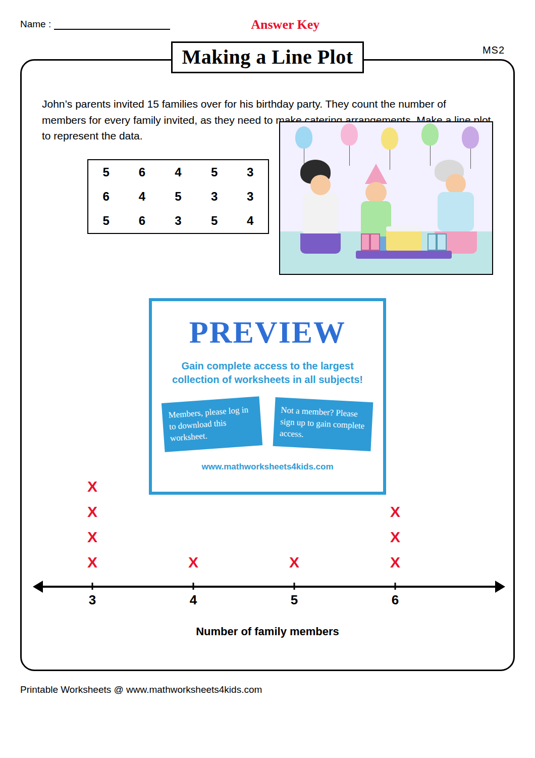Name :
Answer Key
Making a Line Plot MS2
John’s parents invited 15 families over for his birthday party. They count the number of members for every family invited, as they need to make catering arrangements. Make a line plot to represent the data.
| 5 | 6 | 4 | 5 | 3 |
| 6 | 4 | 5 | 3 | 3 |
| 5 | 6 | 3 | 5 | 4 |
X X X X X X X X X
3 4 5 6
Number of family members
PREVIEW
Gain complete access to the largest
collection of worksheets in all subjects!
Members, please log in to download this worksheet.
Not a member? Please sign up to gain complete access.
www.mathworksheets4kids.com
Printable Worksheets @ www.mathworksheets4kids.com